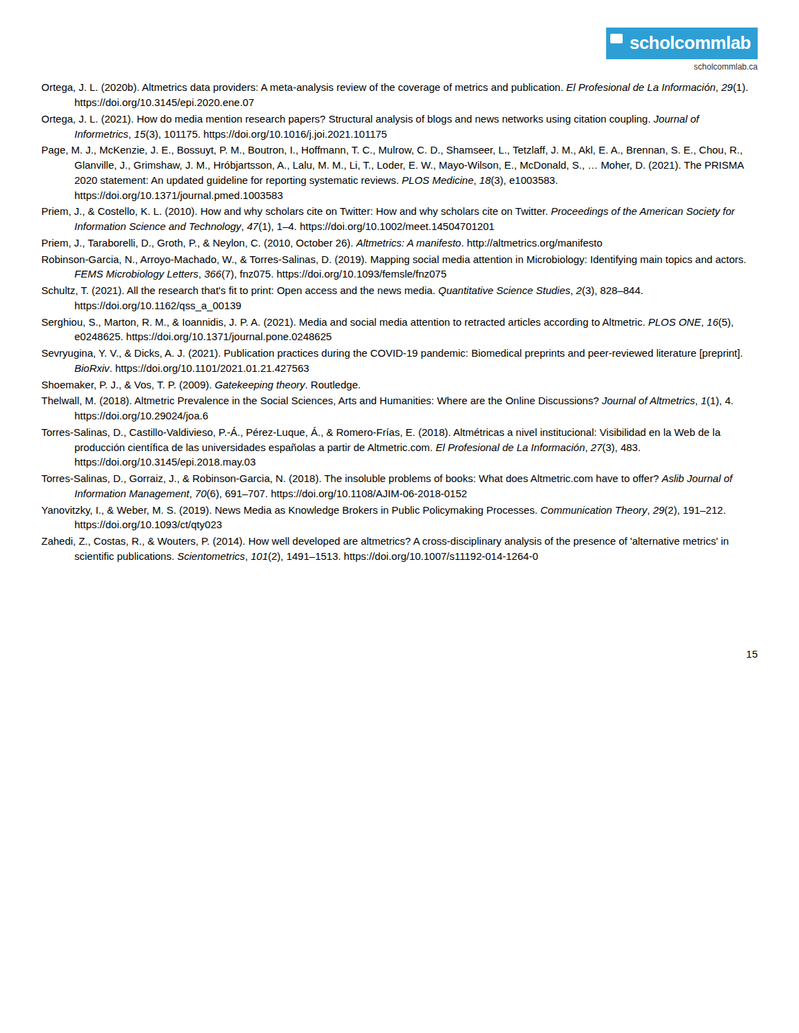scholcommlab scholcommlab.ca
Ortega, J. L. (2020b). Altmetrics data providers: A meta-analysis review of the coverage of metrics and publication. El Profesional de La Información, 29(1). https://doi.org/10.3145/epi.2020.ene.07
Ortega, J. L. (2021). How do media mention research papers? Structural analysis of blogs and news networks using citation coupling. Journal of Informetrics, 15(3), 101175. https://doi.org/10.1016/j.joi.2021.101175
Page, M. J., McKenzie, J. E., Bossuyt, P. M., Boutron, I., Hoffmann, T. C., Mulrow, C. D., Shamseer, L., Tetzlaff, J. M., Akl, E. A., Brennan, S. E., Chou, R., Glanville, J., Grimshaw, J. M., Hróbjartsson, A., Lalu, M. M., Li, T., Loder, E. W., Mayo-Wilson, E., McDonald, S., … Moher, D. (2021). The PRISMA 2020 statement: An updated guideline for reporting systematic reviews. PLOS Medicine, 18(3), e1003583. https://doi.org/10.1371/journal.pmed.1003583
Priem, J., & Costello, K. L. (2010). How and why scholars cite on Twitter: How and why scholars cite on Twitter. Proceedings of the American Society for Information Science and Technology, 47(1), 1–4. https://doi.org/10.1002/meet.14504701201
Priem, J., Taraborelli, D., Groth, P., & Neylon, C. (2010, October 26). Altmetrics: A manifesto. http://altmetrics.org/manifesto
Robinson-Garcia, N., Arroyo-Machado, W., & Torres-Salinas, D. (2019). Mapping social media attention in Microbiology: Identifying main topics and actors. FEMS Microbiology Letters, 366(7), fnz075. https://doi.org/10.1093/femsle/fnz075
Schultz, T. (2021). All the research that's fit to print: Open access and the news media. Quantitative Science Studies, 2(3), 828–844. https://doi.org/10.1162/qss_a_00139
Serghiou, S., Marton, R. M., & Ioannidis, J. P. A. (2021). Media and social media attention to retracted articles according to Altmetric. PLOS ONE, 16(5), e0248625. https://doi.org/10.1371/journal.pone.0248625
Sevryugina, Y. V., & Dicks, A. J. (2021). Publication practices during the COVID-19 pandemic: Biomedical preprints and peer-reviewed literature [preprint]. BioRxiv. https://doi.org/10.1101/2021.01.21.427563
Shoemaker, P. J., & Vos, T. P. (2009). Gatekeeping theory. Routledge.
Thelwall, M. (2018). Altmetric Prevalence in the Social Sciences, Arts and Humanities: Where are the Online Discussions? Journal of Altmetrics, 1(1), 4. https://doi.org/10.29024/joa.6
Torres-Salinas, D., Castillo-Valdivieso, P.-Á., Pérez-Luque, Á., & Romero-Frías, E. (2018). Altmétricas a nivel institucional: Visibilidad en la Web de la producción científica de las universidades españolas a partir de Altmetric.com. El Profesional de La Información, 27(3), 483. https://doi.org/10.3145/epi.2018.may.03
Torres-Salinas, D., Gorraiz, J., & Robinson-Garcia, N. (2018). The insoluble problems of books: What does Altmetric.com have to offer? Aslib Journal of Information Management, 70(6), 691–707. https://doi.org/10.1108/AJIM-06-2018-0152
Yanovitzky, I., & Weber, M. S. (2019). News Media as Knowledge Brokers in Public Policymaking Processes. Communication Theory, 29(2), 191–212. https://doi.org/10.1093/ct/qty023
Zahedi, Z., Costas, R., & Wouters, P. (2014). How well developed are altmetrics? A cross-disciplinary analysis of the presence of 'alternative metrics' in scientific publications. Scientometrics, 101(2), 1491–1513. https://doi.org/10.1007/s11192-014-1264-0
15